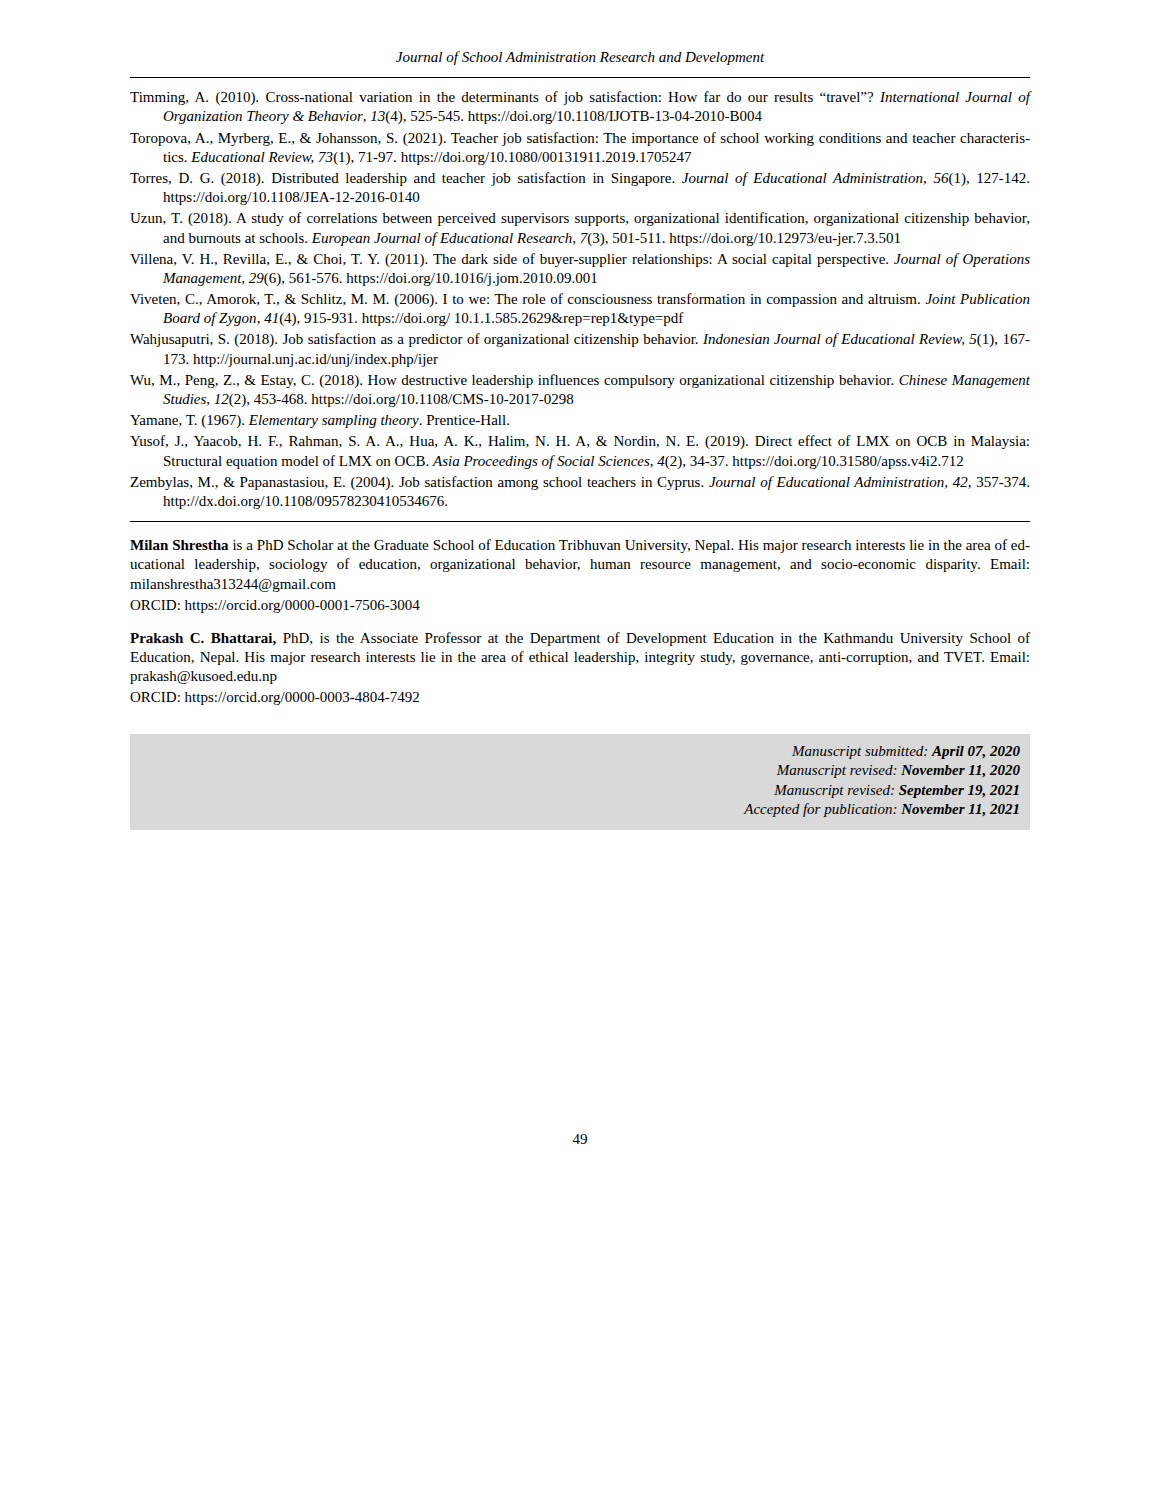Journal of School Administration Research and Development
Timming, A. (2010). Cross-national variation in the determinants of job satisfaction: How far do our results “travel”? International Journal of Organization Theory & Behavior, 13(4), 525-545. https://doi.org/10.1108/IJOTB-13-04-2010-B004
Toropova, A., Myrberg, E., & Johansson, S. (2021). Teacher job satisfaction: The importance of school working conditions and teacher characteristics. Educational Review, 73(1), 71-97. https://doi.org/10.1080/00131911.2019.1705247
Torres, D. G. (2018). Distributed leadership and teacher job satisfaction in Singapore. Journal of Educational Administration, 56(1), 127-142. https://doi.org/10.1108/JEA-12-2016-0140
Uzun, T. (2018). A study of correlations between perceived supervisors supports, organizational identification, organizational citizenship behavior, and burnouts at schools. European Journal of Educational Research, 7(3), 501-511. https://doi.org/10.12973/eu-jer.7.3.501
Villena, V. H., Revilla, E., & Choi, T. Y. (2011). The dark side of buyer-supplier relationships: A social capital perspective. Journal of Operations Management, 29(6), 561-576. https://doi.org/10.1016/j.jom.2010.09.001
Viveten, C., Amorok, T., & Schlitz, M. M. (2006). I to we: The role of consciousness transformation in compassion and altruism. Joint Publication Board of Zygon, 41(4), 915-931. https://doi.org/ 10.1.1.585.2629&rep=rep1&type=pdf
Wahjusaputri, S. (2018). Job satisfaction as a predictor of organizational citizenship behavior. Indonesian Journal of Educational Review, 5(1), 167-173. http://journal.unj.ac.id/unj/index.php/ijer
Wu, M., Peng, Z., & Estay, C. (2018). How destructive leadership influences compulsory organizational citizenship behavior. Chinese Management Studies, 12(2), 453-468. https://doi.org/10.1108/CMS-10-2017-0298
Yamane, T. (1967). Elementary sampling theory. Prentice-Hall.
Yusof, J., Yaacob, H. F., Rahman, S. A. A., Hua, A. K., Halim, N. H. A, & Nordin, N. E. (2019). Direct effect of LMX on OCB in Malaysia: Structural equation model of LMX on OCB. Asia Proceedings of Social Sciences, 4(2), 34-37. https://doi.org/10.31580/apss.v4i2.712
Zembylas, M., & Papanastasiou, E. (2004). Job satisfaction among school teachers in Cyprus. Journal of Educational Administration, 42, 357-374. http://dx.doi.org/10.1108/09578230410534676.
Milan Shrestha is a PhD Scholar at the Graduate School of Education Tribhuvan University, Nepal. His major research interests lie in the area of educational leadership, sociology of education, organizational behavior, human resource management, and socio-economic disparity. Email: milanshrestha313244@gmail.com
ORCID: https://orcid.org/0000-0001-7506-3004
Prakash C. Bhattarai, PhD, is the Associate Professor at the Department of Development Education in the Kathmandu University School of Education, Nepal. His major research interests lie in the area of ethical leadership, integrity study, governance, anti-corruption, and TVET. Email: prakash@kusoed.edu.np
ORCID: https://orcid.org/0000-0003-4804-7492
Manuscript submitted: April 07, 2020
Manuscript revised: November 11, 2020
Manuscript revised: September 19, 2021
Accepted for publication: November 11, 2021
49